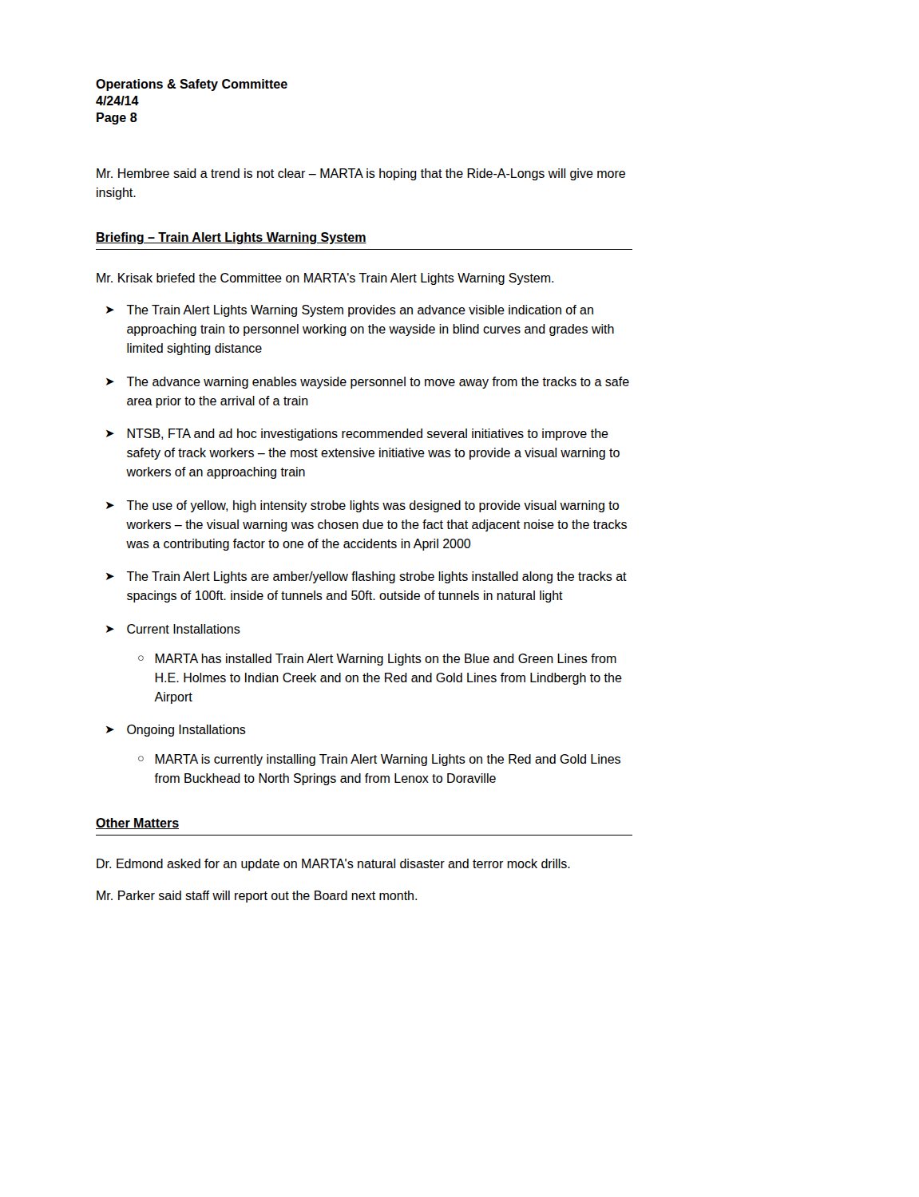Operations & Safety Committee
4/24/14
Page 8
Mr. Hembree said a trend is not clear – MARTA is hoping that the Ride-A-Longs will give more insight.
Briefing – Train Alert Lights Warning System
Mr. Krisak briefed the Committee on MARTA's Train Alert Lights Warning System.
The Train Alert Lights Warning System provides an advance visible indication of an approaching train to personnel working on the wayside in blind curves and grades with limited sighting distance
The advance warning enables wayside personnel to move away from the tracks to a safe area prior to the arrival of a train
NTSB, FTA and ad hoc investigations recommended several initiatives to improve the safety of track workers – the most extensive initiative was to provide a visual warning to workers of an approaching train
The use of yellow, high intensity strobe lights was designed to provide visual warning to workers – the visual warning was chosen due to the fact that adjacent noise to the tracks was a contributing factor to one of the accidents in April 2000
The Train Alert Lights are amber/yellow flashing strobe lights installed along the tracks at spacings of 100ft. inside of tunnels and 50ft. outside of tunnels in natural light
Current Installations
MARTA has installed Train Alert Warning Lights on the Blue and Green Lines from H.E. Holmes to Indian Creek and on the Red and Gold Lines from Lindbergh to the Airport
Ongoing Installations
MARTA is currently installing Train Alert Warning Lights on the Red and Gold Lines from Buckhead to North Springs and from Lenox to Doraville
Other Matters
Dr. Edmond asked for an update on MARTA's natural disaster and terror mock drills.
Mr. Parker said staff will report out the Board next month.